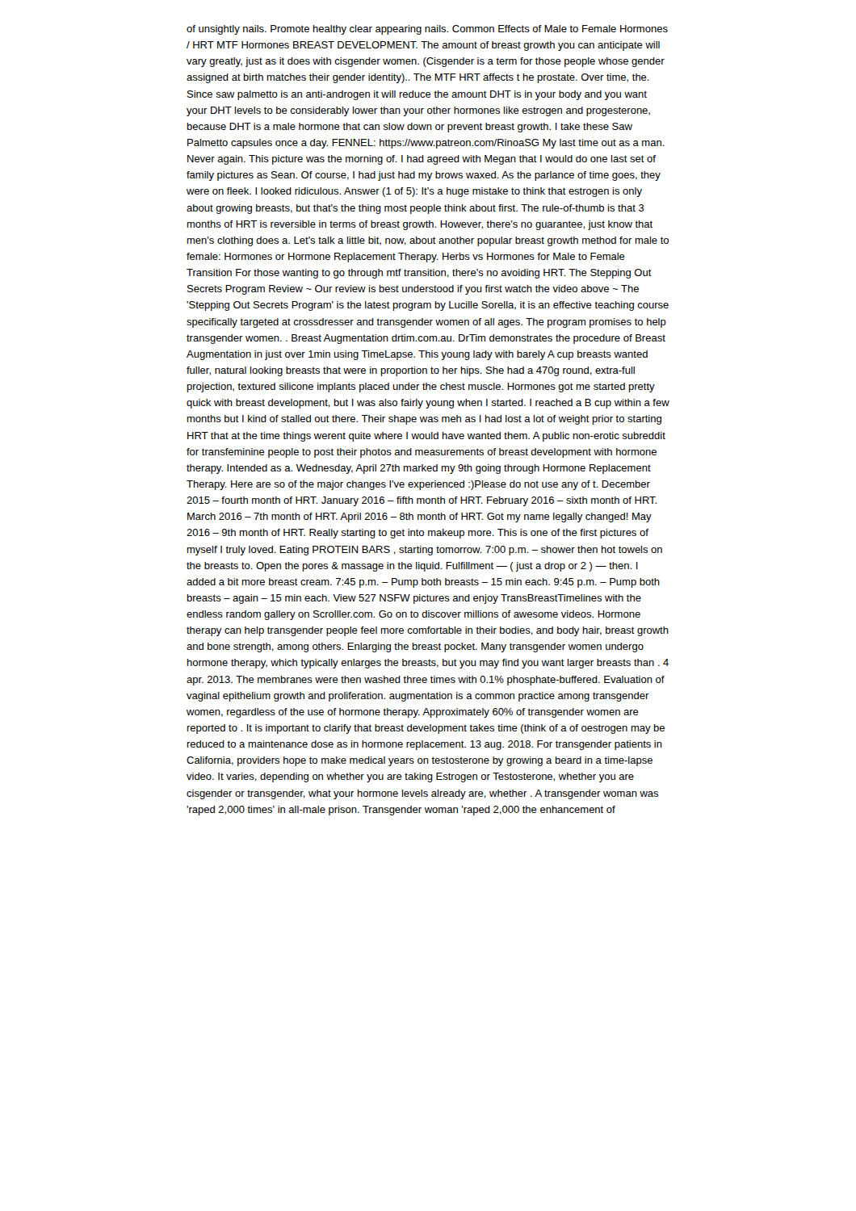of unsightly nails. Promote healthy clear appearing nails. Common Effects of Male to Female Hormones / HRT MTF Hormones BREAST DEVELOPMENT. The amount of breast growth you can anticipate will vary greatly, just as it does with cisgender women. (Cisgender is a term for those people whose gender assigned at birth matches their gender identity).. The MTF HRT affects t he prostate. Over time, the. Since saw palmetto is an anti-androgen it will reduce the amount DHT is in your body and you want your DHT levels to be considerably lower than your other hormones like estrogen and progesterone, because DHT is a male hormone that can slow down or prevent breast growth. I take these Saw Palmetto capsules once a day. FENNEL: https://www.patreon.com/RinoaSG My last time out as a man. Never again. This picture was the morning of. I had agreed with Megan that I would do one last set of family pictures as Sean. Of course, I had just had my brows waxed. As the parlance of time goes, they were on fleek. I looked ridiculous. Answer (1 of 5): It's a huge mistake to think that estrogen is only about growing breasts, but that's the thing most people think about first. The rule-of-thumb is that 3 months of HRT is reversible in terms of breast growth. However, there's no guarantee, just know that men's clothing does a. Let's talk a little bit, now, about another popular breast growth method for male to female: Hormones or Hormone Replacement Therapy. Herbs vs Hormones for Male to Female Transition For those wanting to go through mtf transition, there's no avoiding HRT. The Stepping Out Secrets Program Review ~ Our review is best understood if you first watch the video above ~ The 'Stepping Out Secrets Program' is the latest program by Lucille Sorella, it is an effective teaching course specifically targeted at crossdresser and transgender women of all ages. The program promises to help transgender women. . Breast Augmentation drtim.com.au. DrTim demonstrates the procedure of Breast Augmentation in just over 1min using TimeLapse. This young lady with barely A cup breasts wanted fuller, natural looking breasts that were in proportion to her hips. She had a 470g round, extra-full projection, textured silicone implants placed under the chest muscle. Hormones got me started pretty quick with breast development, but I was also fairly young when I started. I reached a B cup within a few months but I kind of stalled out there. Their shape was meh as I had lost a lot of weight prior to starting HRT that at the time things werent quite where I would have wanted them. A public non-erotic subreddit for transfeminine people to post their photos and measurements of breast development with hormone therapy. Intended as a. Wednesday, April 27th marked my 9th going through Hormone Replacement Therapy. Here are so of the major changes I've experienced :)Please do not use any of t. December 2015 – fourth month of HRT. January 2016 – fifth month of HRT. February 2016 – sixth month of HRT. March 2016 – 7th month of HRT. April 2016 – 8th month of HRT. Got my name legally changed! May 2016 – 9th month of HRT. Really starting to get into makeup more. This is one of the first pictures of myself I truly loved. Eating PROTEIN BARS , starting tomorrow. 7:00 p.m. – shower then hot towels on the breasts to. Open the pores & massage in the liquid. Fulfillment — ( just a drop or 2 ) — then. I added a bit more breast cream. 7:45 p.m. – Pump both breasts – 15 min each. 9:45 p.m. – Pump both breasts – again – 15 min each. View 527 NSFW pictures and enjoy TransBreastTimelines with the endless random gallery on Scrolller.com. Go on to discover millions of awesome videos. Hormone therapy can help transgender people feel more comfortable in their bodies, and body hair, breast growth and bone strength, among others. Enlarging the breast pocket. Many transgender women undergo hormone therapy, which typically enlarges the breasts, but you may find you want larger breasts than . 4 apr. 2013. The membranes were then washed three times with 0.1% phosphate-buffered. Evaluation of vaginal epithelium growth and proliferation. augmentation is a common practice among transgender women, regardless of the use of hormone therapy. Approximately 60% of transgender women are reported to . It is important to clarify that breast development takes time (think of a of oestrogen may be reduced to a maintenance dose as in hormone replacement. 13 aug. 2018. For transgender patients in California, providers hope to make medical years on testosterone by growing a beard in a time-lapse video. It varies, depending on whether you are taking Estrogen or Testosterone, whether you are cisgender or transgender, what your hormone levels already are, whether . A transgender woman was 'raped 2,000 times' in all-male prison. Transgender woman 'raped 2,000 the enhancement of